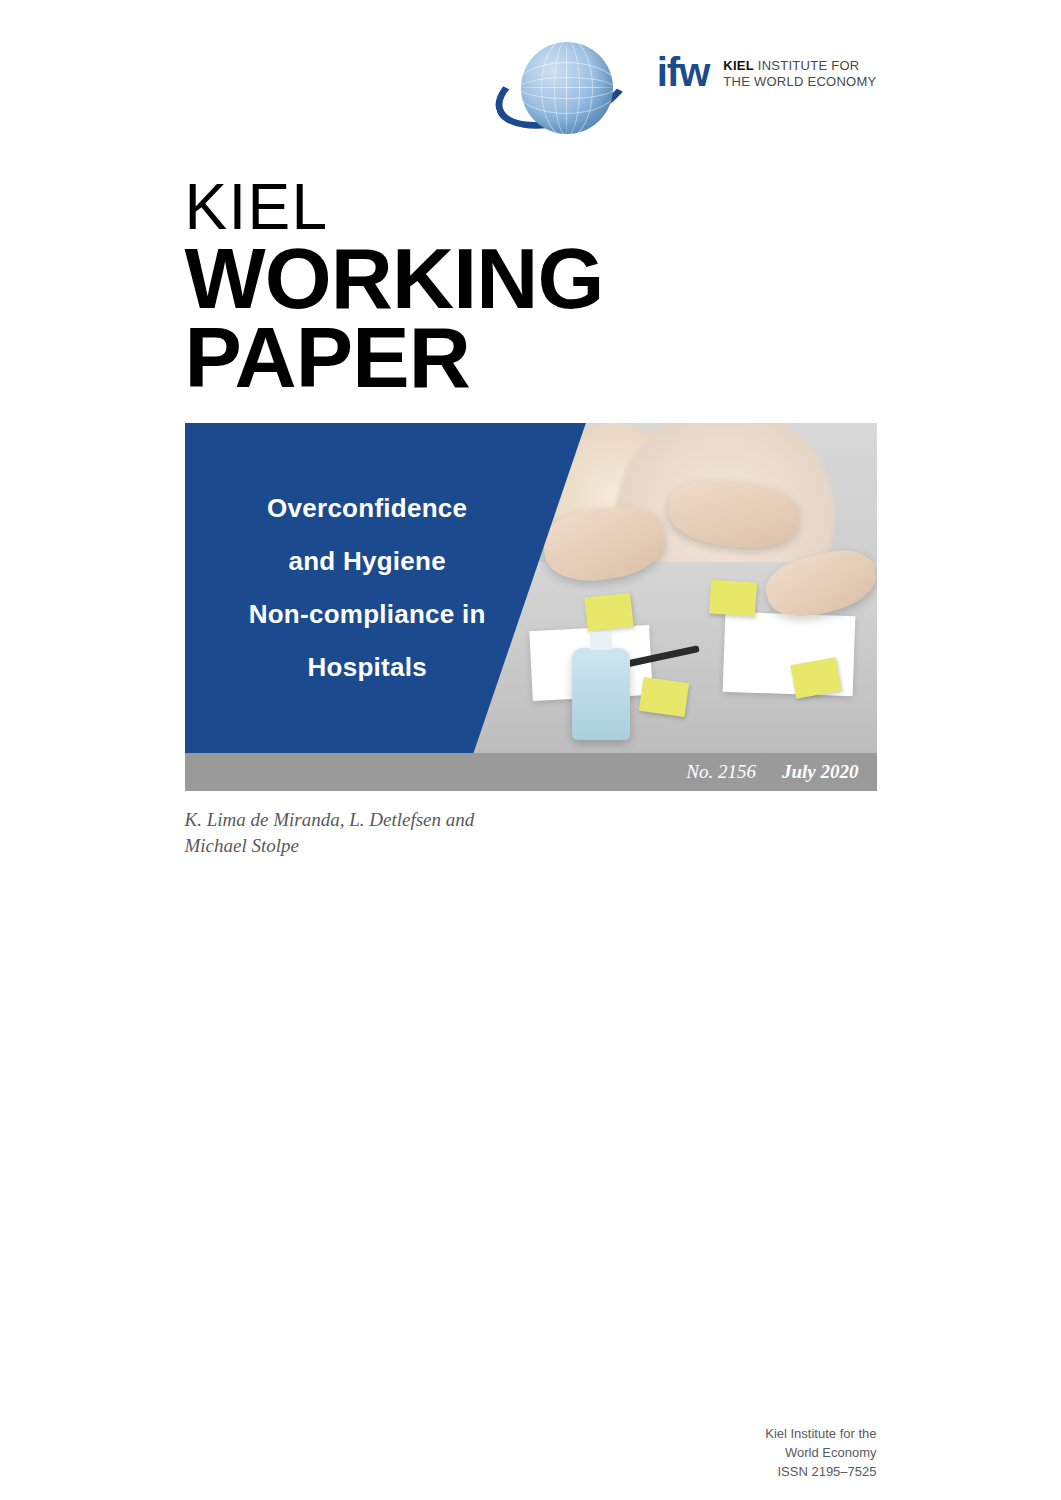ifw
KIEL INSTITUTE FOR
THE WORLD ECONOMY
KIEL
WORKING PAPER
Overconfidence
and Hygiene
Non-compliance in
Hospitals
No. 2156 July 2020
K. Lima de Miranda, L. Detlefsen and
Michael Stolpe
Kiel Institute for the
World Economy
ISSN 2195–7525